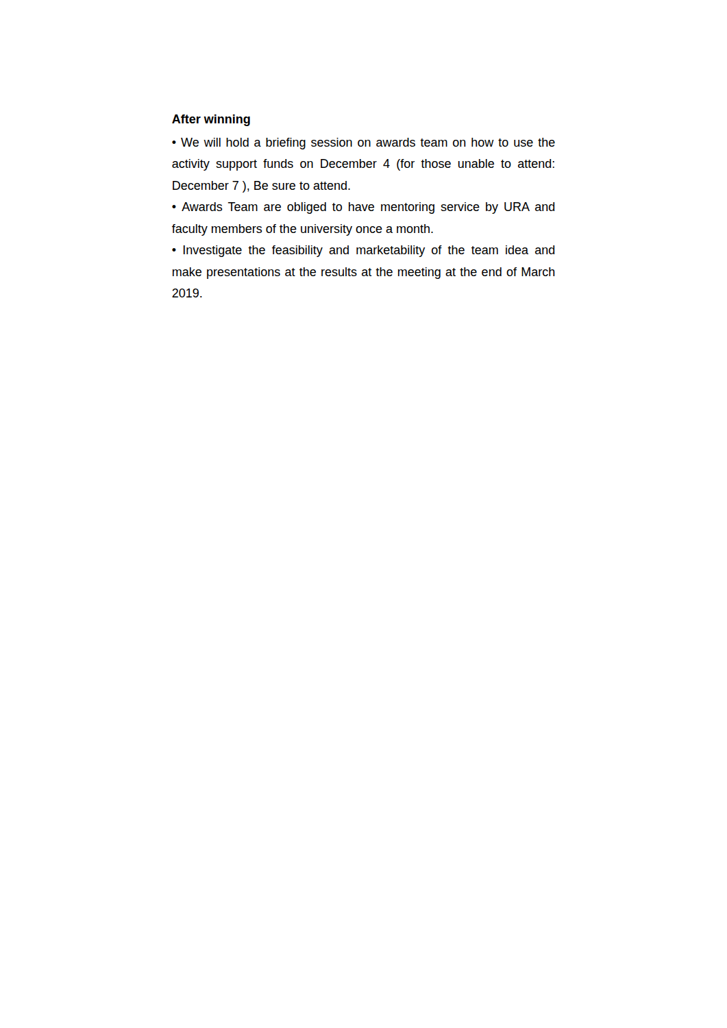After winning
We will hold a briefing session on awards team on how to use the activity support funds on December 4 (for those unable to attend: December 7 ), Be sure to attend.
Awards Team are obliged to have mentoring service by URA and faculty members of the university once a month.
Investigate the feasibility and marketability of the team idea and make presentations at the results at the meeting at the end of March 2019.